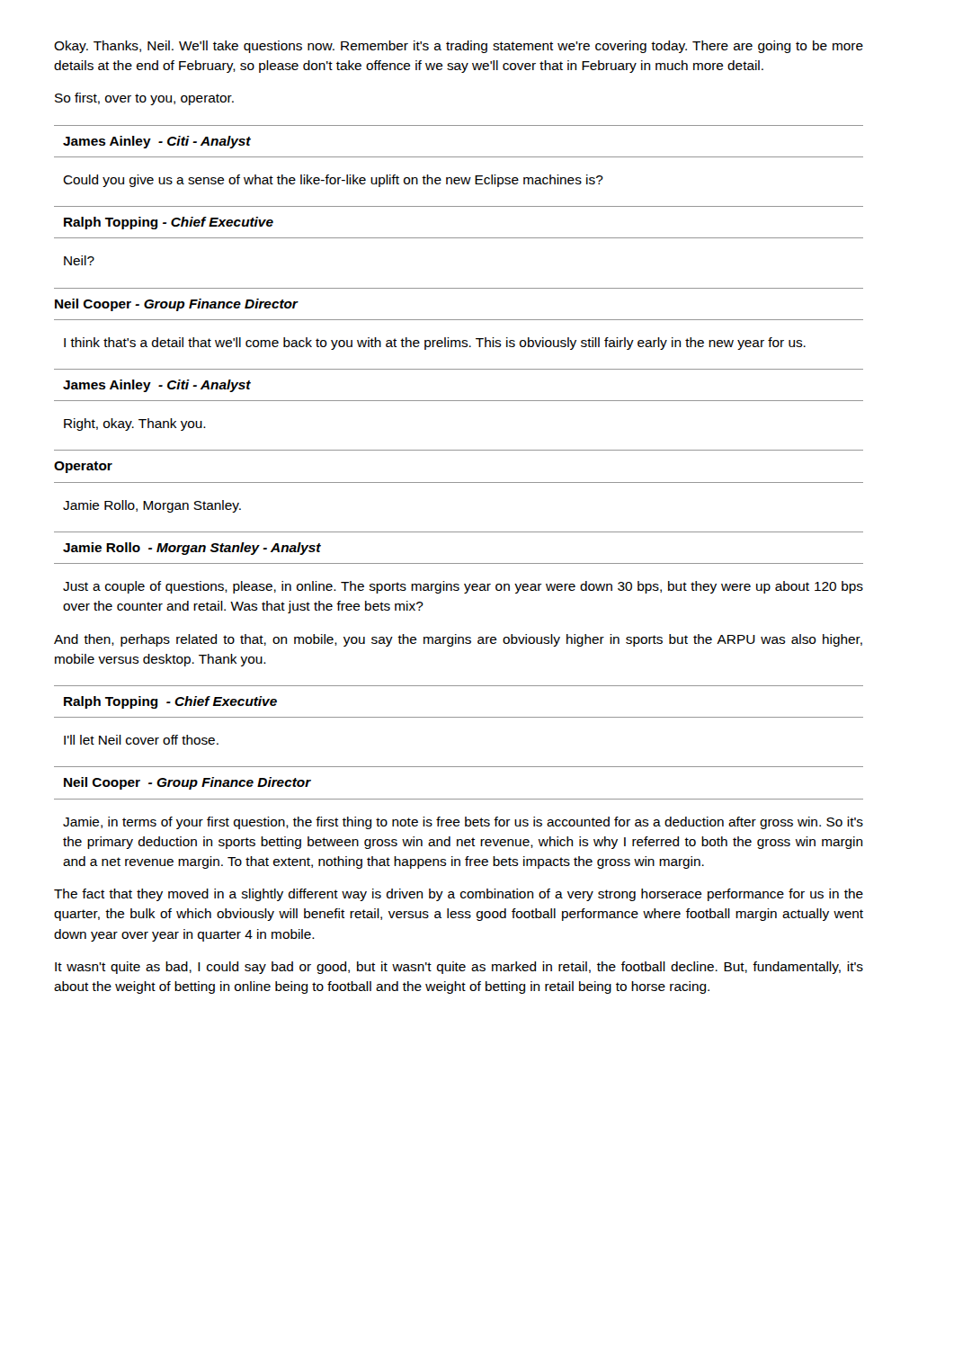Okay. Thanks, Neil. We'll take questions now. Remember it's a trading statement we're covering today. There are going to be more details at the end of February, so please don't take offence if we say we'll cover that in February in much more detail.
So first, over to you, operator.
James Ainley - Citi - Analyst
Could you give us a sense of what the like-for-like uplift on the new Eclipse machines is?
Ralph Topping - Chief Executive
Neil?
Neil Cooper - Group Finance Director
I think that's a detail that we'll come back to you with at the prelims. This is obviously still fairly early in the new year for us.
James Ainley - Citi - Analyst
Right, okay. Thank you.
Operator
Jamie Rollo, Morgan Stanley.
Jamie Rollo - Morgan Stanley - Analyst
Just a couple of questions, please, in online. The sports margins year on year were down 30 bps, but they were up about 120 bps over the counter and retail. Was that just the free bets mix?
And then, perhaps related to that, on mobile, you say the margins are obviously higher in sports but the ARPU was also higher, mobile versus desktop. Thank you.
Ralph Topping - Chief Executive
I'll let Neil cover off those.
Neil Cooper - Group Finance Director
Jamie, in terms of your first question, the first thing to note is free bets for us is accounted for as a deduction after gross win. So it's the primary deduction in sports betting between gross win and net revenue, which is why I referred to both the gross win margin and a net revenue margin. To that extent, nothing that happens in free bets impacts the gross win margin.
The fact that they moved in a slightly different way is driven by a combination of a very strong horserace performance for us in the quarter, the bulk of which obviously will benefit retail, versus a less good football performance where football margin actually went down year over year in quarter 4 in mobile.
It wasn't quite as bad, I could say bad or good, but it wasn't quite as marked in retail, the football decline. But, fundamentally, it's about the weight of betting in online being to football and the weight of betting in retail being to horse racing.